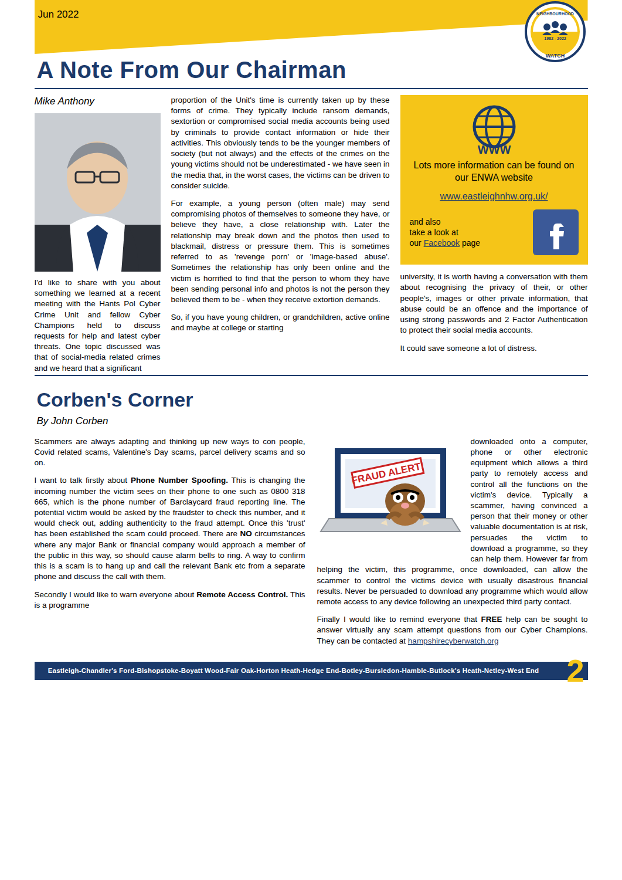Jun 2022
NEIGHBOURHOOD WATCH 1982 - 2022
A Note From Our Chairman
Mike Anthony
I'd like to share with you about something we learned at a recent meeting with the Hants Pol Cyber Crime Unit and fellow Cyber Champions held to discuss requests for help and latest cyber threats. One topic discussed was that of social-media related crimes and we heard that a significant
proportion of the Unit's time is currently taken up by these forms of crime. They typically include ransom demands, sextortion or compromised social media accounts being used by criminals to provide contact information or hide their activities. This obviously tends to be the younger members of society (but not always) and the effects of the crimes on the young victims should not be underestimated - we have seen in the media that, in the worst cases, the victims can be driven to consider suicide.
For example, a young person (often male) may send compromising photos of themselves to someone they have, or believe they have, a close relationship with. Later the relationship may break down and the photos then used to blackmail, distress or pressure them. This is sometimes referred to as 'revenge porn' or 'image-based abuse'. Sometimes the relationship has only been online and the victim is horrified to find that the person to whom they have been sending personal info and photos is not the person they believed them to be - when they receive extortion demands.
So, if you have young children, or grandchildren, active online and maybe at college or starting
WWW
Lots more information can be found on our ENWA website
www.eastleighnhw.org.uk/
and also
take a look at
our Facebook page
university, it is worth having a conversation with them about recognising the privacy of their, or other people's, images or other private information, that abuse could be an offence and the importance of using strong passwords and 2 Factor Authentication to protect their social media accounts.
It could save someone a lot of distress.
Corben's Corner
By John Corben
Scammers are always adapting and thinking up new ways to con people, Covid related scams, Valentine's Day scams, parcel delivery scams and so on.
I want to talk firstly about Phone Number Spoofing. This is changing the incoming number the victim sees on their phone to one such as 0800 318 665, which is the phone number of Barclaycard fraud reporting line. The potential victim would be asked by the fraudster to check this number, and it would check out, adding authenticity to the fraud attempt. Once this 'trust' has been established the scam could proceed. There are NO circumstances where any major Bank or financial company would approach a member of the public in this way, so should cause alarm bells to ring. A way to confirm this is a scam is to hang up and call the relevant Bank etc from a separate phone and discuss the call with them.
Secondly I would like to warn everyone about Remote Access Control. This is a programme
FRAUD ALERT!
downloaded onto a computer, phone or other electronic equipment which allows a third party to remotely access and control all the functions on the victim's device. Typically a scammer, having convinced a person that their money or other valuable documentation is at risk, persuades the victim to download a programme, so they can help them. However far from helping the victim, this programme, once downloaded, can allow the scammer to control the victims device with usually disastrous financial results. Never be persuaded to download any programme which would allow remote access to any device following an unexpected third party contact.
Finally I would like to remind everyone that FREE help can be sought to answer virtually any scam attempt questions from our Cyber Champions. They can be contacted at hampshirecyberwatch.org
Eastleigh-Chandler's Ford-Bishopstoke-Boyatt Wood-Fair Oak-Horton Heath-Hedge End-Botley-Bursledon-Hamble-Butlock's Heath-Netley-West End
2